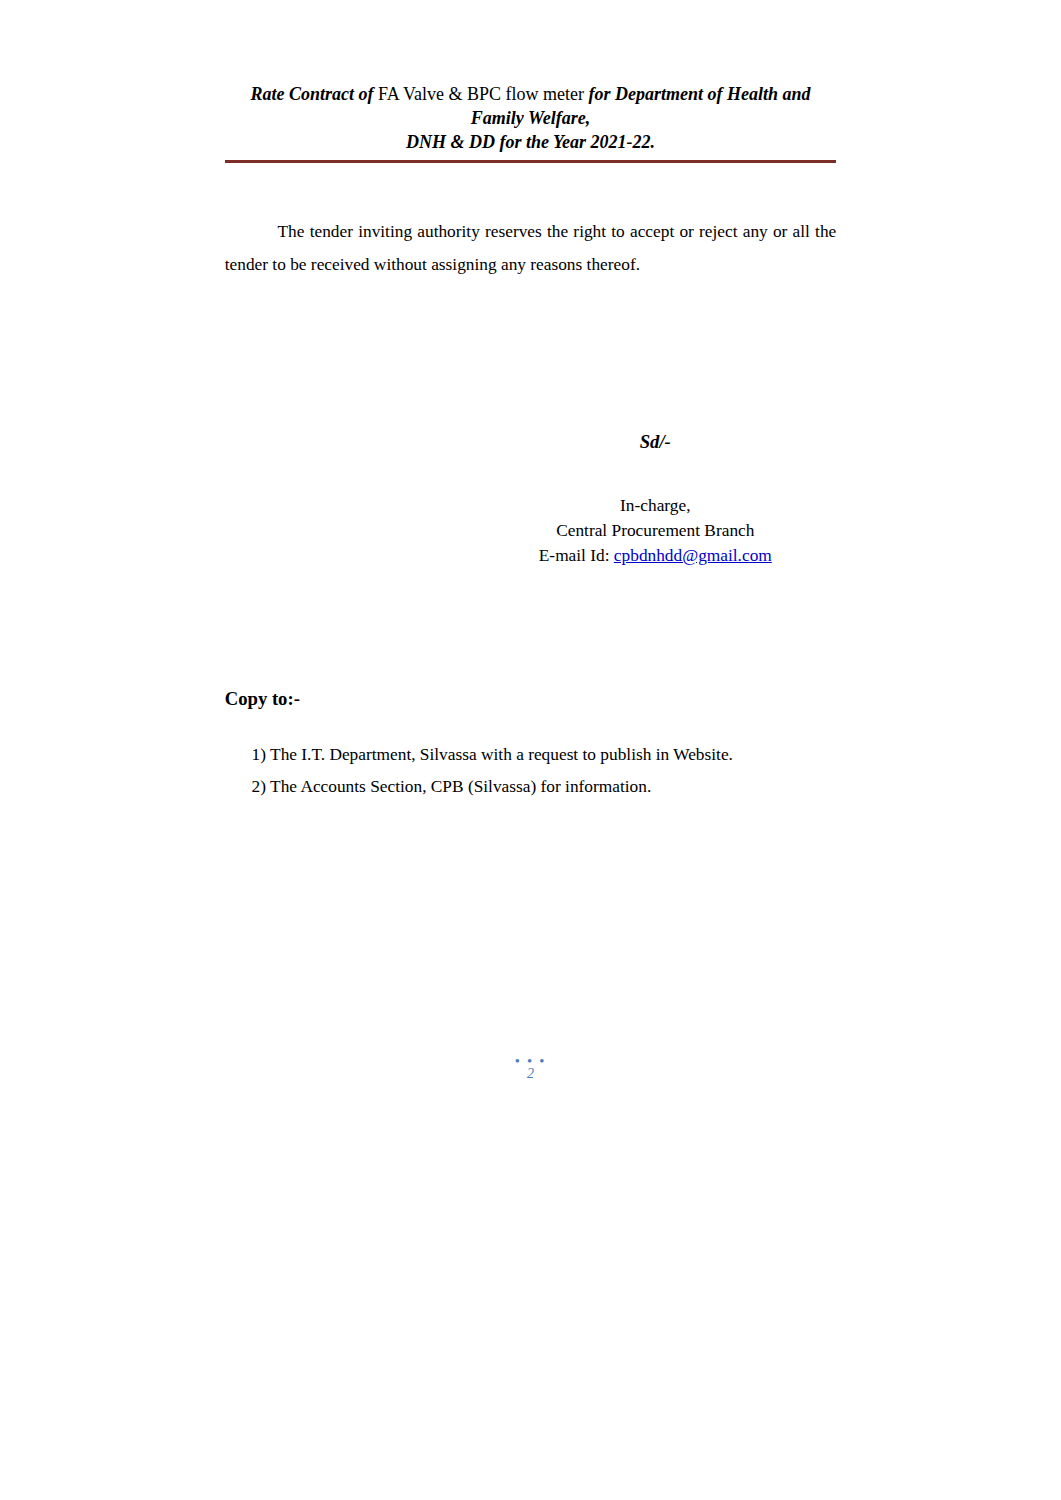Rate Contract of FA Valve & BPC flow meter for Department of Health and Family Welfare,
DNH & DD for the Year 2021-22.
The tender inviting authority reserves the right to accept or reject any or all the tender to be received without assigning any reasons thereof.
Sd/-
In-charge,
Central Procurement Branch
E-mail Id: cpbdnhdd@gmail.com
Copy to:-
1) The I.T. Department, Silvassa with a request to publish in Website.
2) The Accounts Section, CPB (Silvassa) for information.
• • •
2